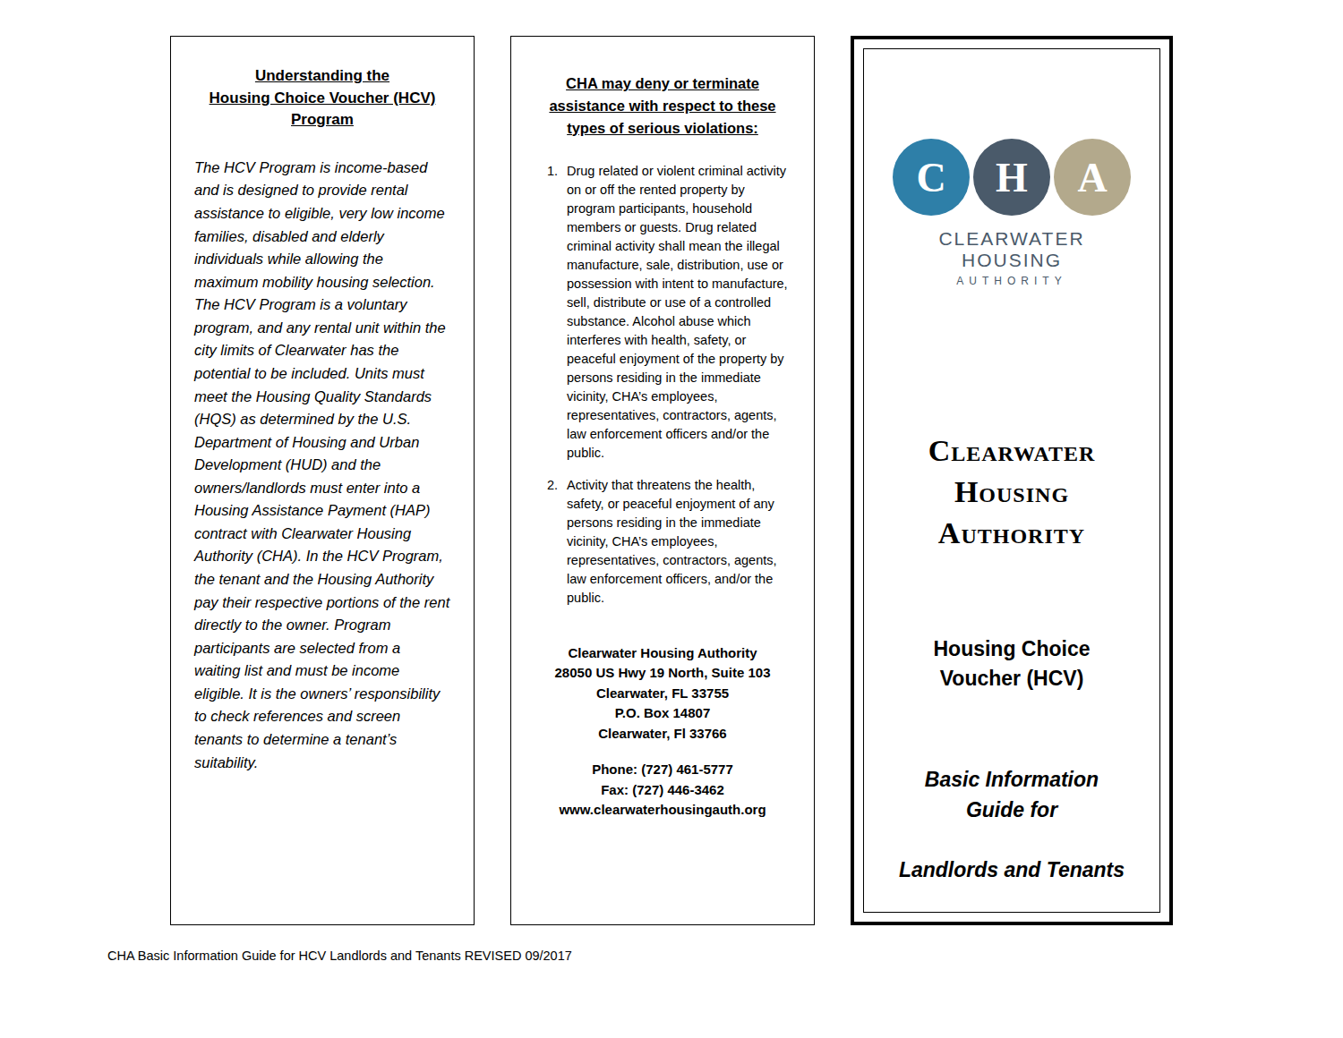Understanding the
Housing Choice Voucher (HCV)
Program
The HCV Program is income-based and is designed to provide rental assistance to eligible, very low income families, disabled and elderly individuals while allowing the maximum mobility housing selection. The HCV Program is a voluntary program, and any rental unit within the city limits of Clearwater has the potential to be included. Units must meet the Housing Quality Standards (HQS) as determined by the U.S. Department of Housing and Urban Development (HUD) and the owners/landlords must enter into a Housing Assistance Payment (HAP) contract with Clearwater Housing Authority (CHA). In the HCV Program, the tenant and the Housing Authority pay their respective portions of the rent directly to the owner. Program participants are selected from a waiting list and must be income eligible. It is the owners’ responsibility to check references and screen tenants to determine a tenant’s suitability.
CHA may deny or terminate assistance with respect to these types of serious violations:
Drug related or violent criminal activity on or off the rented property by program participants, household members or guests. Drug related criminal activity shall mean the illegal manufacture, sale, distribution, use or possession with intent to manufacture, sell, distribute or use of a controlled substance. Alcohol abuse which interferes with health, safety, or peaceful enjoyment of the property by persons residing in the immediate vicinity, CHA’s employees, representatives, contractors, agents, law enforcement officers and/or the public.
Activity that threatens the health, safety, or peaceful enjoyment of any persons residing in the immediate vicinity, CHA’s employees, representatives, contractors, agents, law enforcement officers, and/or the public.
Clearwater Housing Authority
28050 US Hwy 19 North, Suite 103
Clearwater, FL 33755
P.O. Box 14807
Clearwater, Fl 33766 Phone: (727) 461-5777
Fax: (727) 446-3462
www.clearwaterhousingauth.org
C H A
CLEARWATER HOUSING
AUTHORITY
Clearwater
Housing
Authority
Housing Choice
Voucher (HCV)
Basic Information
Guide for
Landlords and Tenants
CHA Basic Information Guide for HCV Landlords and Tenants REVISED 09/2017